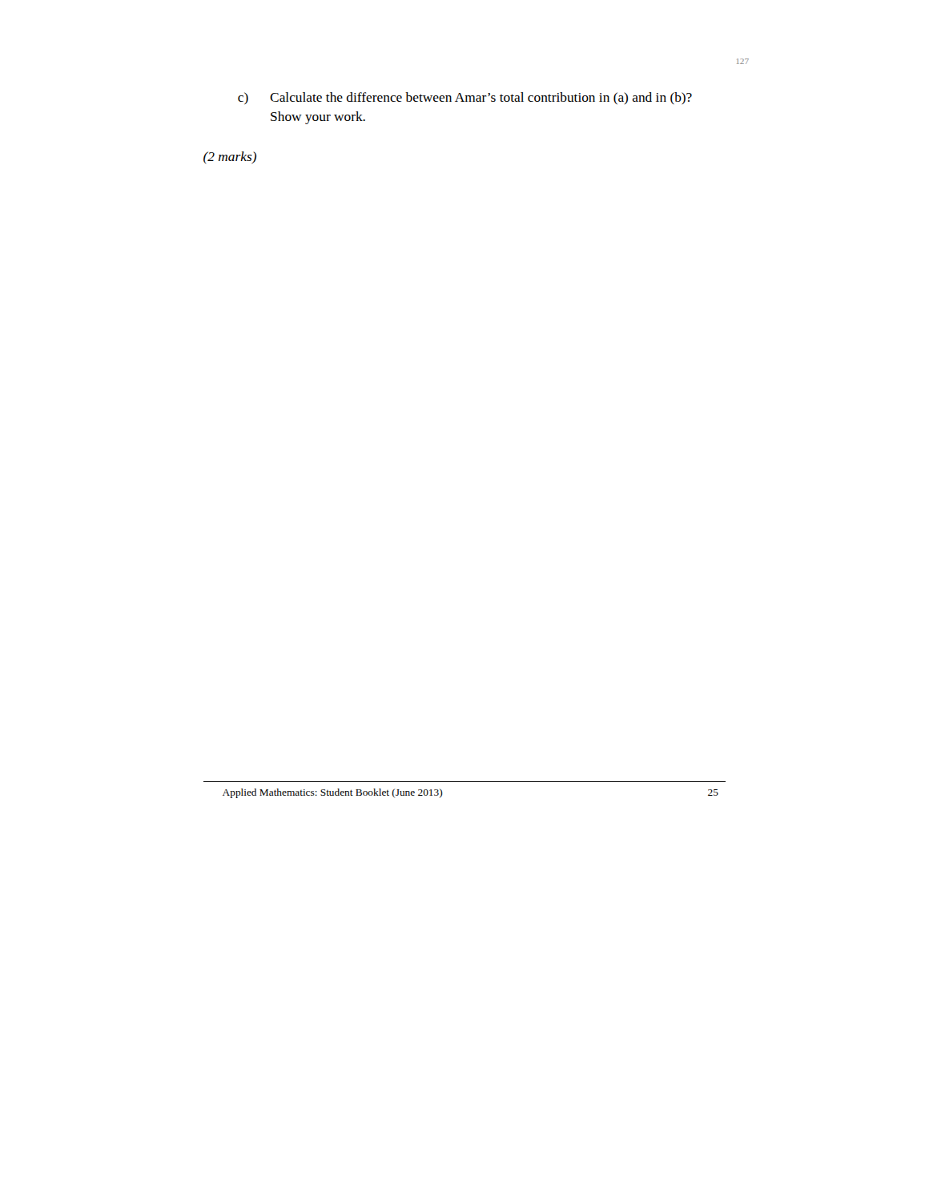127
c)
Calculate the difference between Amar’s total contribution in (a) and in (b)? Show your work.
(2 marks)
Applied Mathematics: Student Booklet (June 2013)
25